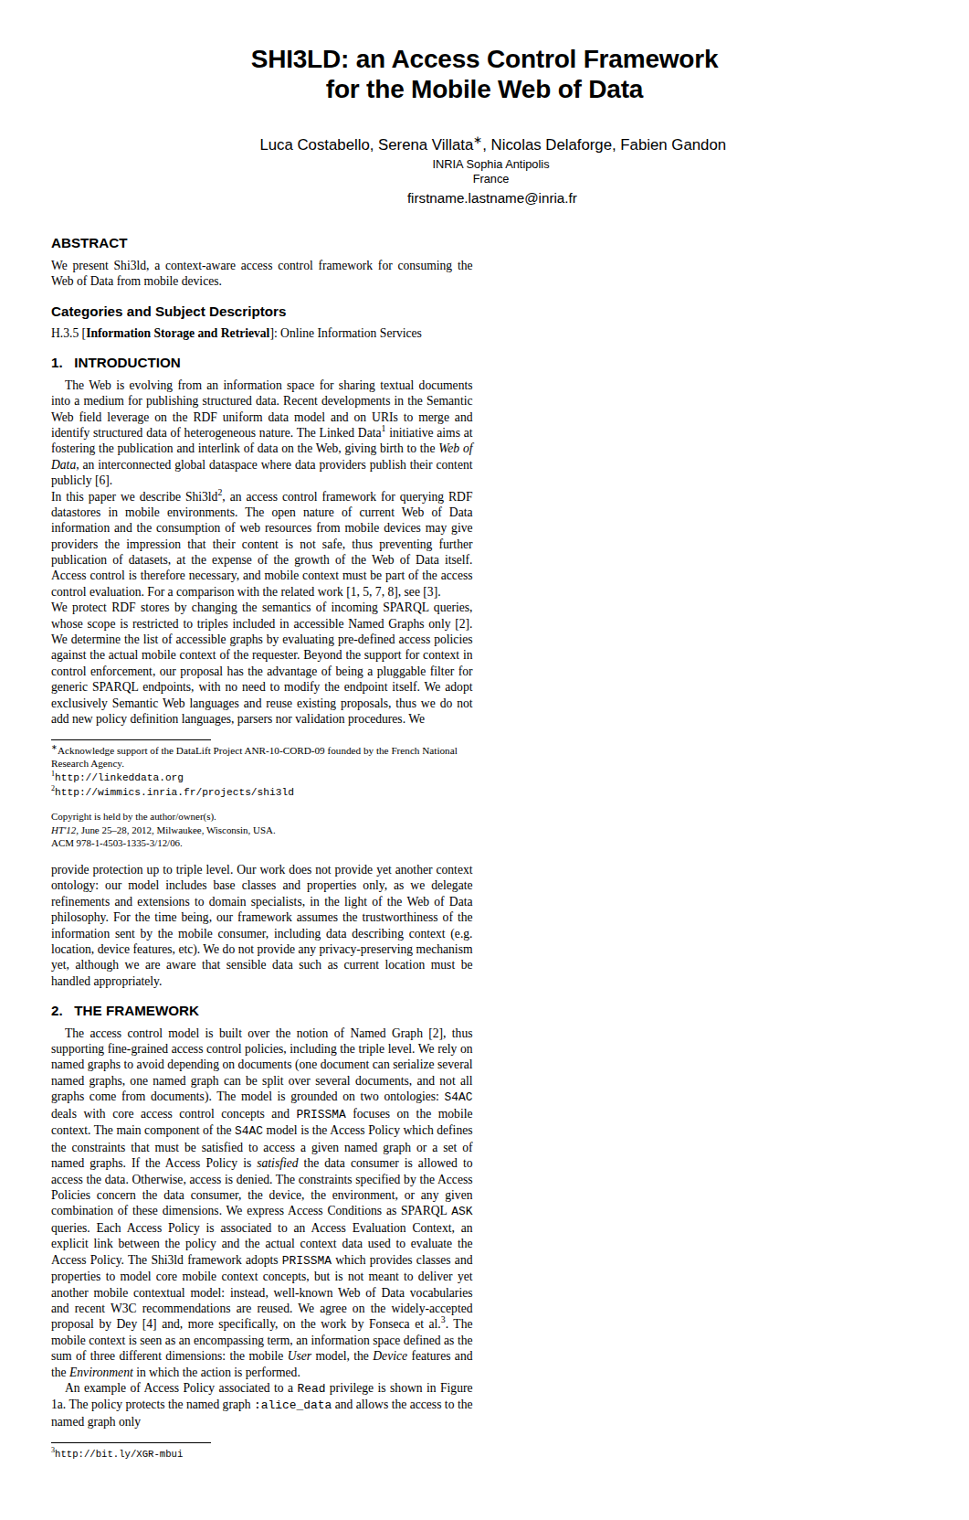SHI3LD: an Access Control Framework
for the Mobile Web of Data
Luca Costabello, Serena Villata∗, Nicolas Delaforge, Fabien Gandon
INRIA Sophia Antipolis
France
firstname.lastname@inria.fr
ABSTRACT
We present Shi3ld, a context-aware access control framework for consuming the Web of Data from mobile devices.
Categories and Subject Descriptors
H.3.5 [Information Storage and Retrieval]: Online Information Services
1. INTRODUCTION
The Web is evolving from an information space for sharing textual documents into a medium for publishing structured data. Recent developments in the Semantic Web field leverage on the RDF uniform data model and on URIs to merge and identify structured data of heterogeneous nature. The Linked Data1 initiative aims at fostering the publication and interlink of data on the Web, giving birth to the Web of Data, an interconnected global dataspace where data providers publish their content publicly [6].
In this paper we describe Shi3ld2, an access control framework for querying RDF datastores in mobile environments. The open nature of current Web of Data information and the consumption of web resources from mobile devices may give providers the impression that their content is not safe, thus preventing further publication of datasets, at the expense of the growth of the Web of Data itself. Access control is therefore necessary, and mobile context must be part of the access control evaluation. For a comparison with the related work [1, 5, 7, 8], see [3].
We protect RDF stores by changing the semantics of incoming SPARQL queries, whose scope is restricted to triples included in accessible Named Graphs only [2]. We determine the list of accessible graphs by evaluating pre-defined access policies against the actual mobile context of the requester. Beyond the support for context in control enforcement, our proposal has the advantage of being a pluggable filter for generic SPARQL endpoints, with no need to modify the endpoint itself. We adopt exclusively Semantic Web languages and reuse existing proposals, thus we do not add new policy definition languages, parsers nor validation procedures. We
∗Acknowledge support of the DataLift Project ANR-10-CORD-09 founded by the French National Research Agency.
1http://linkeddata.org
2http://wimmics.inria.fr/projects/shi3ld
Copyright is held by the author/owner(s).
HT'12, June 25–28, 2012, Milwaukee, Wisconsin, USA.
ACM 978-1-4503-1335-3/12/06.
provide protection up to triple level. Our work does not provide yet another context ontology: our model includes base classes and properties only, as we delegate refinements and extensions to domain specialists, in the light of the Web of Data philosophy. For the time being, our framework assumes the trustworthiness of the information sent by the mobile consumer, including data describing context (e.g. location, device features, etc). We do not provide any privacy-preserving mechanism yet, although we are aware that sensible data such as current location must be handled appropriately.
2. THE FRAMEWORK
The access control model is built over the notion of Named Graph [2], thus supporting fine-grained access control policies, including the triple level. We rely on named graphs to avoid depending on documents (one document can serialize several named graphs, one named graph can be split over several documents, and not all graphs come from documents). The model is grounded on two ontologies: S4AC deals with core access control concepts and PRISSMA focuses on the mobile context. The main component of the S4AC model is the Access Policy which defines the constraints that must be satisfied to access a given named graph or a set of named graphs. If the Access Policy is satisfied the data consumer is allowed to access the data. Otherwise, access is denied. The constraints specified by the Access Policies concern the data consumer, the device, the environment, or any given combination of these dimensions. We express Access Conditions as SPARQL ASK queries. Each Access Policy is associated to an Access Evaluation Context, an explicit link between the policy and the actual context data used to evaluate the Access Policy. The Shi3ld framework adopts PRISSMA which provides classes and properties to model core mobile context concepts, but is not meant to deliver yet another mobile contextual model: instead, well-known Web of Data vocabularies and recent W3C recommendations are reused. We agree on the widely-accepted proposal by Dey [4] and, more specifically, on the work by Fonseca et al.3. The mobile context is seen as an encompassing term, an information space defined as the sum of three different dimensions: the mobile User model, the Device features and the Environment in which the action is performed.
An example of Access Policy associated to a Read privilege is shown in Figure 1a. The policy protects the named graph :alice_data and allows the access to the named graph only
3http://bit.ly/XGR-mbui